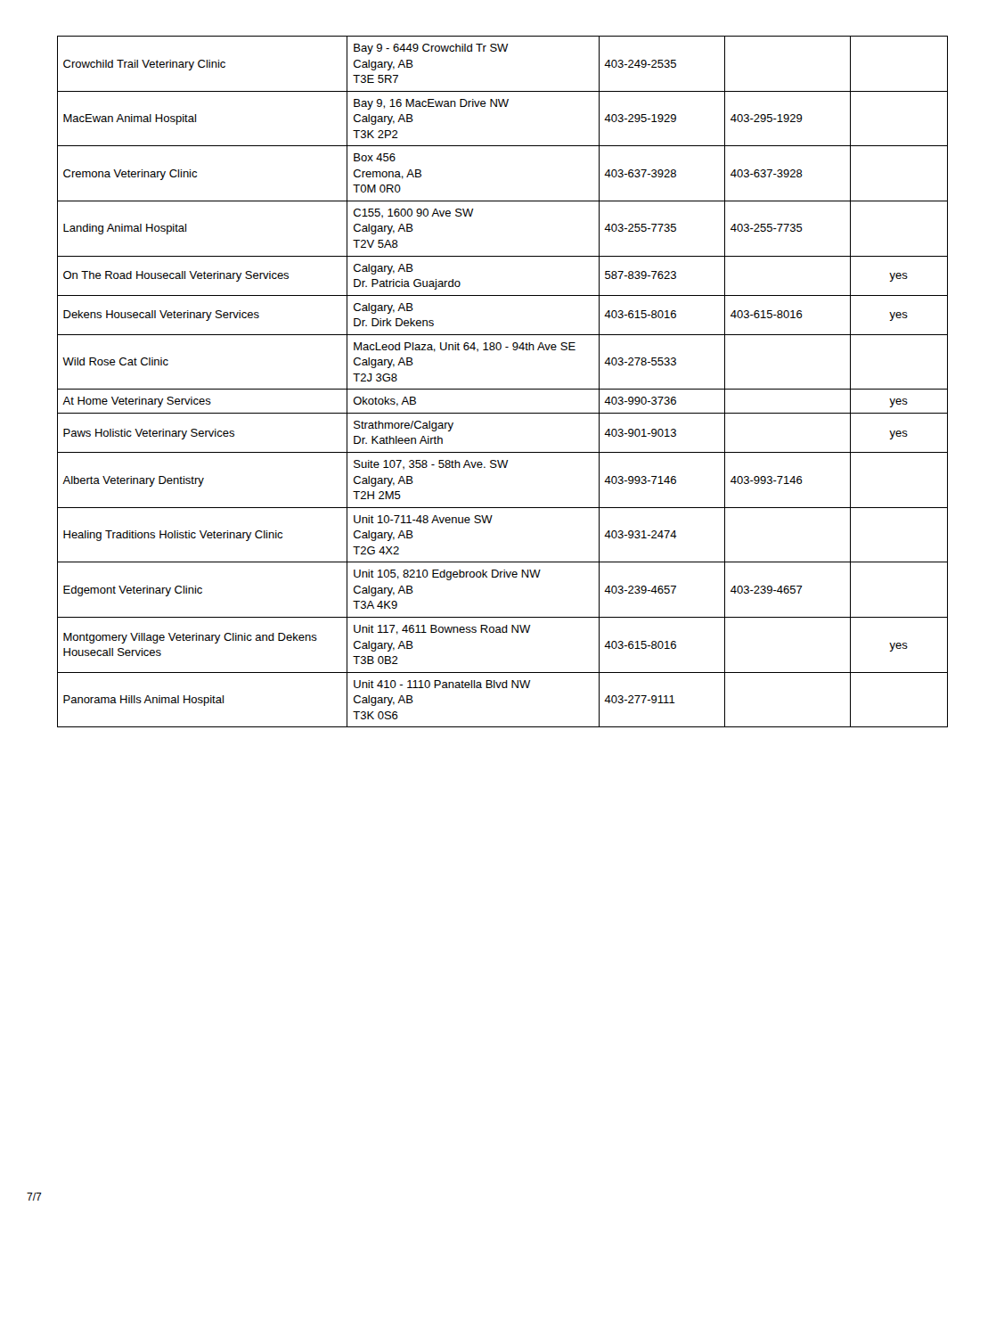| Crowchild Trail Veterinary Clinic | Bay 9 - 6449 Crowchild Tr SW Calgary, AB T3E 5R7 | 403-249-2535 | | |
| MacEwan Animal Hospital | Bay 9, 16 MacEwan Drive NW Calgary, AB T3K 2P2 | 403-295-1929 | 403-295-1929 | |
| Cremona Veterinary Clinic | Box 456 Cremona, AB T0M 0R0 | 403-637-3928 | 403-637-3928 | |
| Landing Animal Hospital | C155, 1600 90 Ave SW Calgary, AB T2V 5A8 | 403-255-7735 | 403-255-7735 | |
| On The Road Housecall Veterinary Services | Calgary, AB Dr. Patricia Guajardo | 587-839-7623 | | yes |
| Dekens Housecall Veterinary Services | Calgary, AB Dr. Dirk Dekens | 403-615-8016 | 403-615-8016 | yes |
| Wild Rose Cat Clinic | MacLeod Plaza, Unit 64, 180 - 94th Ave SE Calgary, AB T2J 3G8 | 403-278-5533 | | |
| At Home Veterinary Services | Okotoks, AB | 403-990-3736 | | yes |
| Paws Holistic Veterinary Services | Strathmore/Calgary Dr. Kathleen Airth | 403-901-9013 | | yes |
| Alberta Veterinary Dentistry | Suite 107, 358 - 58th Ave. SW Calgary, AB T2H 2M5 | 403-993-7146 | 403-993-7146 | |
| Healing Traditions Holistic Veterinary Clinic | Unit 10-711-48 Avenue SW Calgary, AB T2G 4X2 | 403-931-2474 | | |
| Edgemont Veterinary Clinic | Unit 105, 8210 Edgebrook Drive NW Calgary, AB T3A 4K9 | 403-239-4657 | 403-239-4657 | |
| Montgomery Village Veterinary Clinic and Dekens Housecall Services | Unit 117, 4611 Bowness Road NW Calgary, AB T3B 0B2 | 403-615-8016 | | yes |
| Panorama Hills Animal Hospital | Unit 410 - 1110 Panatella Blvd NW Calgary, AB T3K 0S6 | 403-277-9111 | | |
7/7